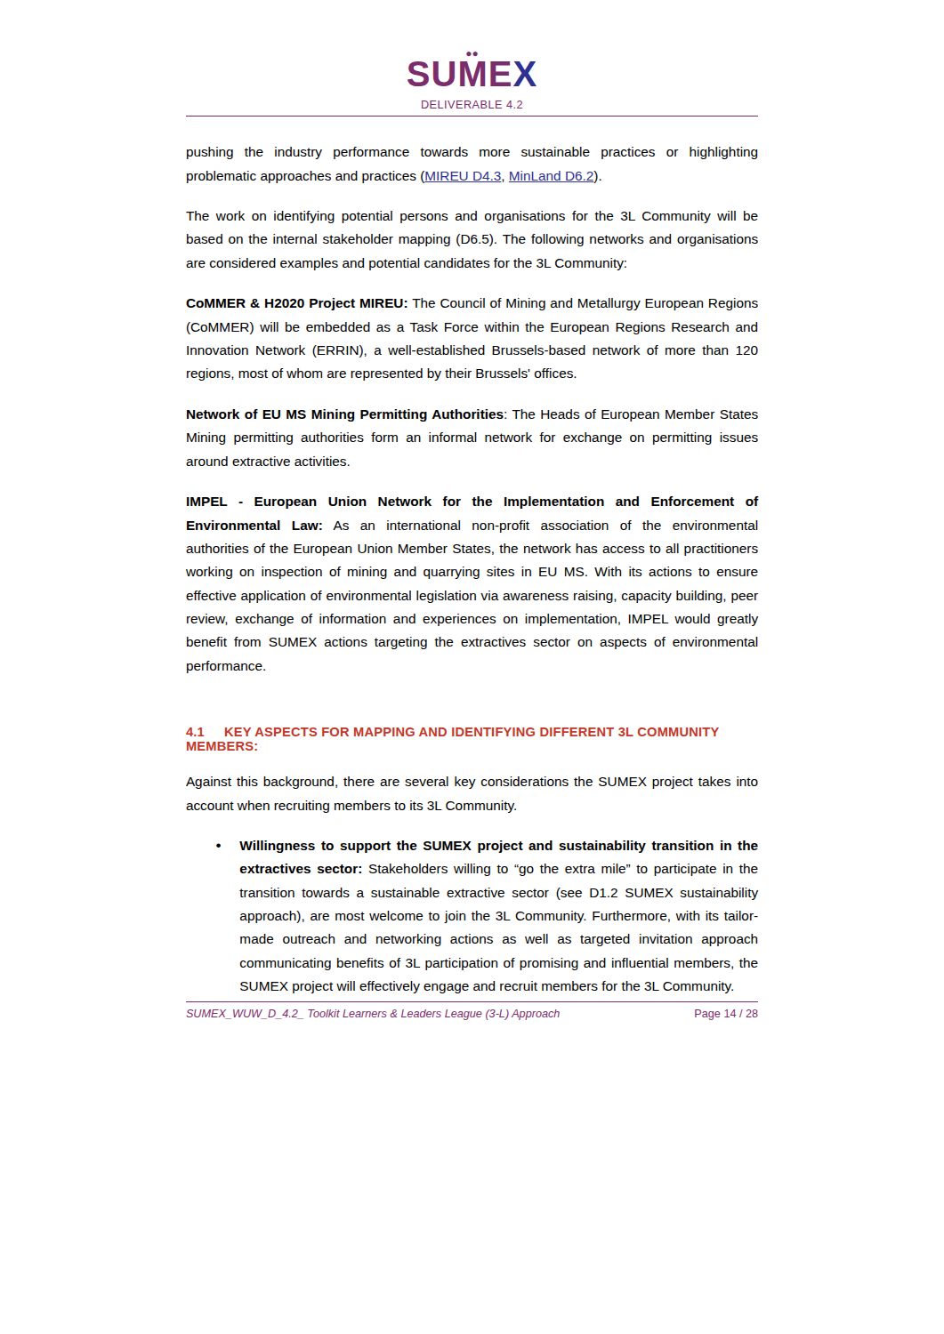●● SUMEX
DELIVERABLE 4.2
pushing the industry performance towards more sustainable practices or highlighting problematic approaches and practices (MIREU D4.3, MinLand D6.2).
The work on identifying potential persons and organisations for the 3L Community will be based on the internal stakeholder mapping (D6.5). The following networks and organisations are considered examples and potential candidates for the 3L Community:
CoMMER & H2020 Project MIREU: The Council of Mining and Metallurgy European Regions (CoMMER) will be embedded as a Task Force within the European Regions Research and Innovation Network (ERRIN), a well-established Brussels-based network of more than 120 regions, most of whom are represented by their Brussels' offices.
Network of EU MS Mining Permitting Authorities: The Heads of European Member States Mining permitting authorities form an informal network for exchange on permitting issues around extractive activities.
IMPEL - European Union Network for the Implementation and Enforcement of Environmental Law: As an international non-profit association of the environmental authorities of the European Union Member States, the network has access to all practitioners working on inspection of mining and quarrying sites in EU MS. With its actions to ensure effective application of environmental legislation via awareness raising, capacity building, peer review, exchange of information and experiences on implementation, IMPEL would greatly benefit from SUMEX actions targeting the extractives sector on aspects of environmental performance.
4.1 Key aspects for mapping and identifying different 3L Community members:
Against this background, there are several key considerations the SUMEX project takes into account when recruiting members to its 3L Community.
Willingness to support the SUMEX project and sustainability transition in the extractives sector: Stakeholders willing to “go the extra mile” to participate in the transition towards a sustainable extractive sector (see D1.2 SUMEX sustainability approach), are most welcome to join the 3L Community. Furthermore, with its tailor-made outreach and networking actions as well as targeted invitation approach communicating benefits of 3L participation of promising and influential members, the SUMEX project will effectively engage and recruit members for the 3L Community.
SUMEX_WUW_D_4.2_ Toolkit Learners & Leaders League (3-L) Approach Page 14 / 28